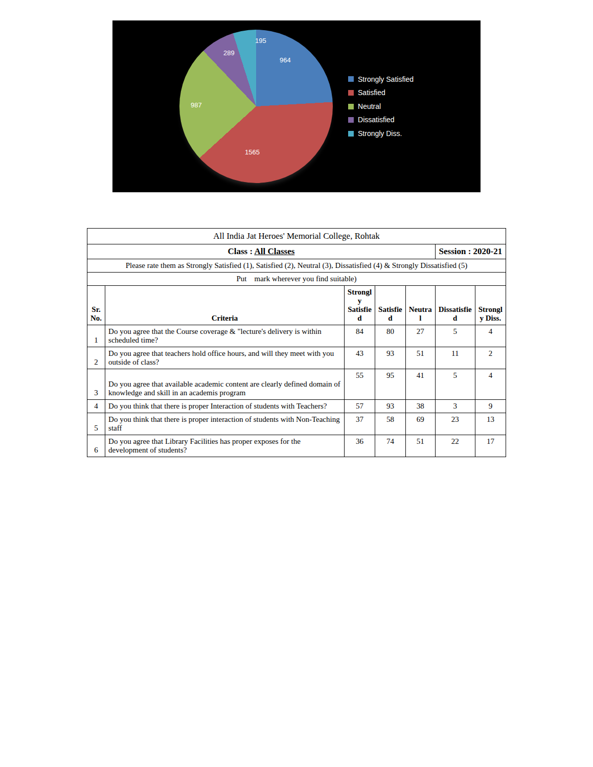964 1565 987 289 195
Strongly Satisfied
Satisfied
Neutral
Dissatisfied
Strongly Diss.
| All India Jat Heroes' Memorial College, Rohtak |
| Class : All Classes | Session : 2020-21 |
| Please rate them as Strongly Satisfied (1), Satisfied (2), Neutral (3), Dissatisfied (4) & Strongly Dissatisfied (5) |
| Put mark wherever you find suitable) |
| Sr. No. | Criteria | Strongl y Satisfie d | Satisfie d | Neutra l | Dissatisfie d | Strongl y Diss. |
| 1 | Do you agree that the Course coverage & "lecture's delivery is within scheduled time? | 84 | 80 | 27 | 5 | 4 |
| 2 | Do you agree that teachers hold office hours, and will they meet with you outside of class? | 43 | 93 | 51 | 11 | 2 |
| 3 | Do you agree that available academic content are clearly defined domain of knowledge and skill in an academis program | 55 | 95 | 41 | 5 | 4 |
| 4 | Do you think that there is proper Interaction of students with Teachers? | 57 | 93 | 38 | 3 | 9 |
| 5 | Do you think that there is proper interaction of students with Non-Teaching staff | 37 | 58 | 69 | 23 | 13 |
| 6 | Do you agree that Library Facilities has proper exposes for the development of students? | 36 | 74 | 51 | 22 | 17 |